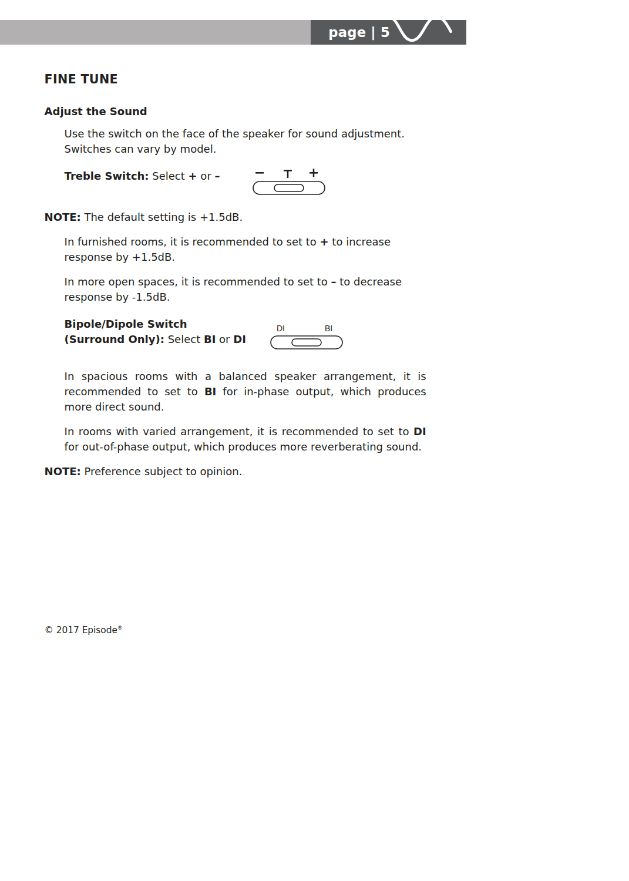page | 5
FINE TUNE
Adjust the Sound
Use the switch on the face of the speaker for sound adjustment. Switches can vary by model.
Treble Switch: Select + or –
NOTE: The default setting is +1.5dB.
In furnished rooms, it is recommended to set to + to increase response by +1.5dB.
In more open spaces, it is recommended to set to – to decrease response by -1.5dB.
Bipole/Dipole Switch (Surround Only): Select BI or DI
DI BI
In spacious rooms with a balanced speaker arrangement, it is recommended to set to BI for in-phase output, which produces more direct sound.
In rooms with varied arrangement, it is recommended to set to DI for out-of-phase output, which produces more reverberating sound.
NOTE: Preference subject to opinion.
© 2017 Episode®